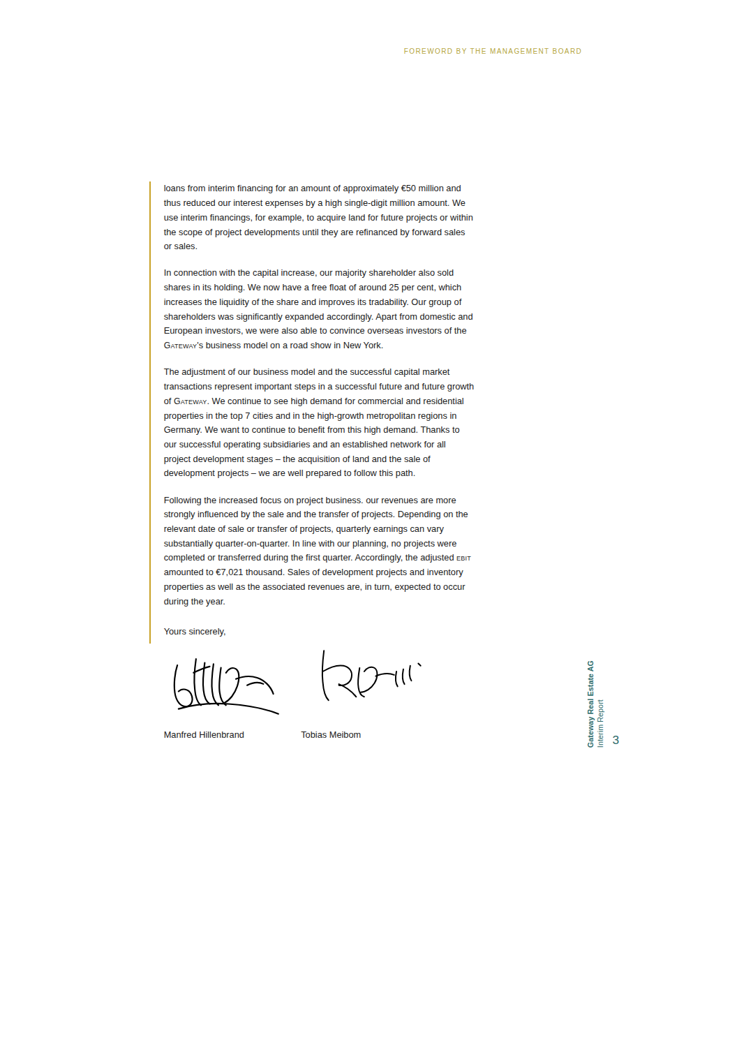Foreword by the Management Board
loans from interim financing for an amount of approximately €50 million and thus reduced our interest expenses by a high single-digit million amount. We use interim financings, for example, to acquire land for future projects or within the scope of project developments until they are refinanced by forward sales or sales.
In connection with the capital increase, our majority shareholder also sold shares in its holding. We now have a free float of around 25 per cent, which increases the liquidity of the share and improves its tradability. Our group of shareholders was significantly expanded accordingly. Apart from domestic and European investors, we were also able to convince overseas investors of the Gateway's business model on a road show in New York.
The adjustment of our business model and the successful capital market transactions represent important steps in a successful future and future growth of Gateway. We continue to see high demand for commercial and residential properties in the top 7 cities and in the high-growth metropolitan regions in Germany. We want to continue to benefit from this high demand. Thanks to our successful operating subsidiaries and an established network for all project development stages – the acquisition of land and the sale of development projects – we are well prepared to follow this path.
Following the increased focus on project business. our revenues are more strongly influenced by the sale and the transfer of projects. Depending on the relevant date of sale or transfer of projects, quarterly earnings can vary substantially quarter-on-quarter. In line with our planning, no projects were completed or transferred during the first quarter. Accordingly, the adjusted ebit amounted to €7,021 thousand. Sales of development projects and inventory properties as well as the associated revenues are, in turn, expected to occur during the year.
Yours sincerely,
Manfred Hillenbrand
Tobias Meibom
Gateway Real Estate AG
Interim Report
3